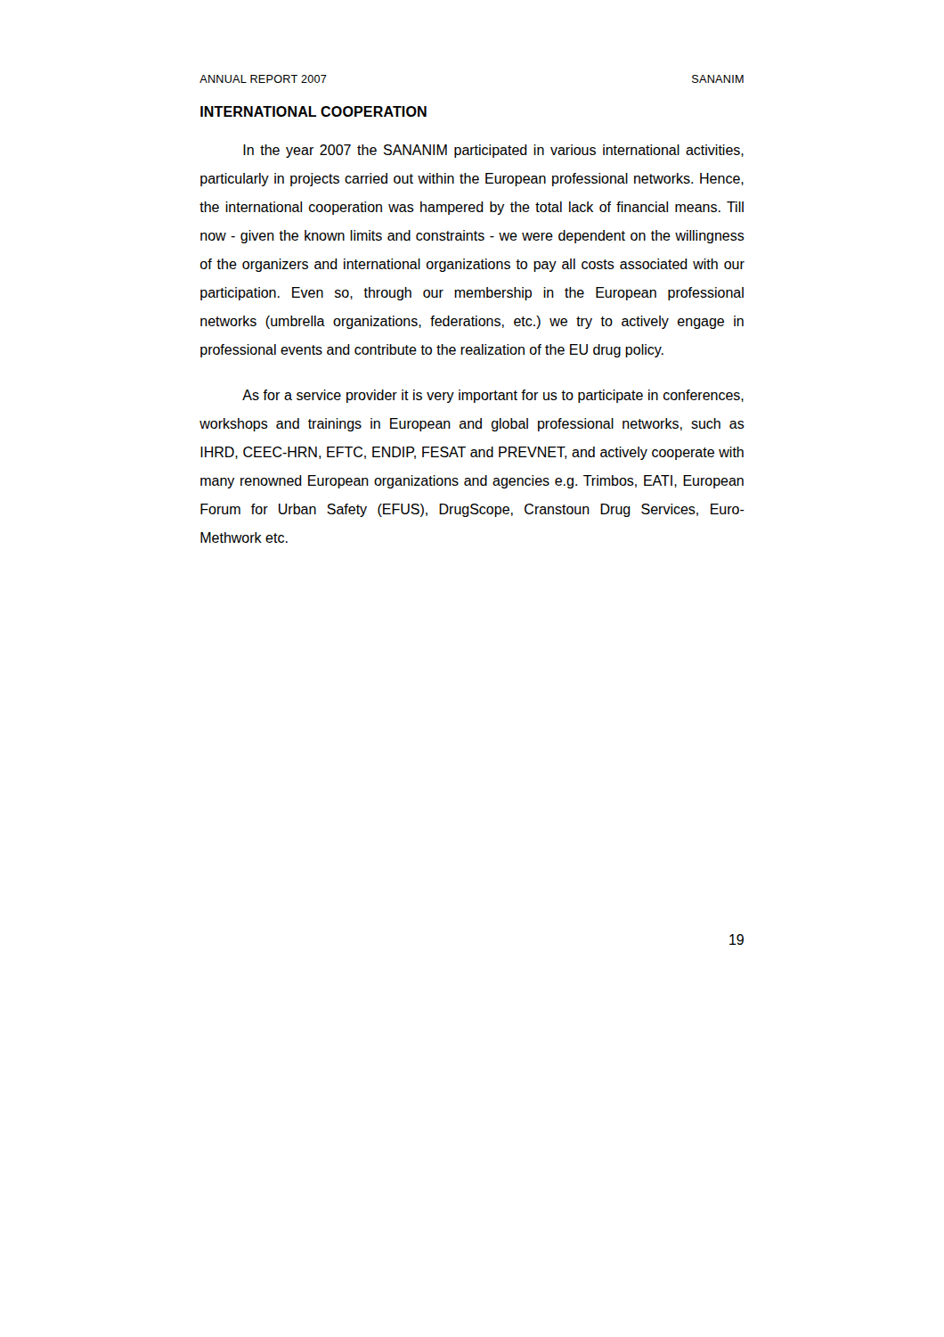ANNUAL REPORT 2007 SANANIM
INTERNATIONAL COOPERATION
In the year 2007 the SANANIM participated in various international activities, particularly in projects carried out within the European professional networks. Hence, the international cooperation was hampered by the total lack of financial means. Till now - given the known limits and constraints - we were dependent on the willingness of the organizers and international organizations to pay all costs associated with our participation. Even so, through our membership in the European professional networks (umbrella organizations, federations, etc.) we try to actively engage in professional events and contribute to the realization of the EU drug policy.
As for a service provider it is very important for us to participate in conferences, workshops and trainings in European and global professional networks, such as IHRD, CEEC-HRN, EFTC, ENDIP, FESAT and PREVNET, and actively cooperate with many renowned European organizations and agencies e.g. Trimbos, EATI, European Forum for Urban Safety (EFUS), DrugScope, Cranstoun Drug Services, Euro-Methwork etc.
19